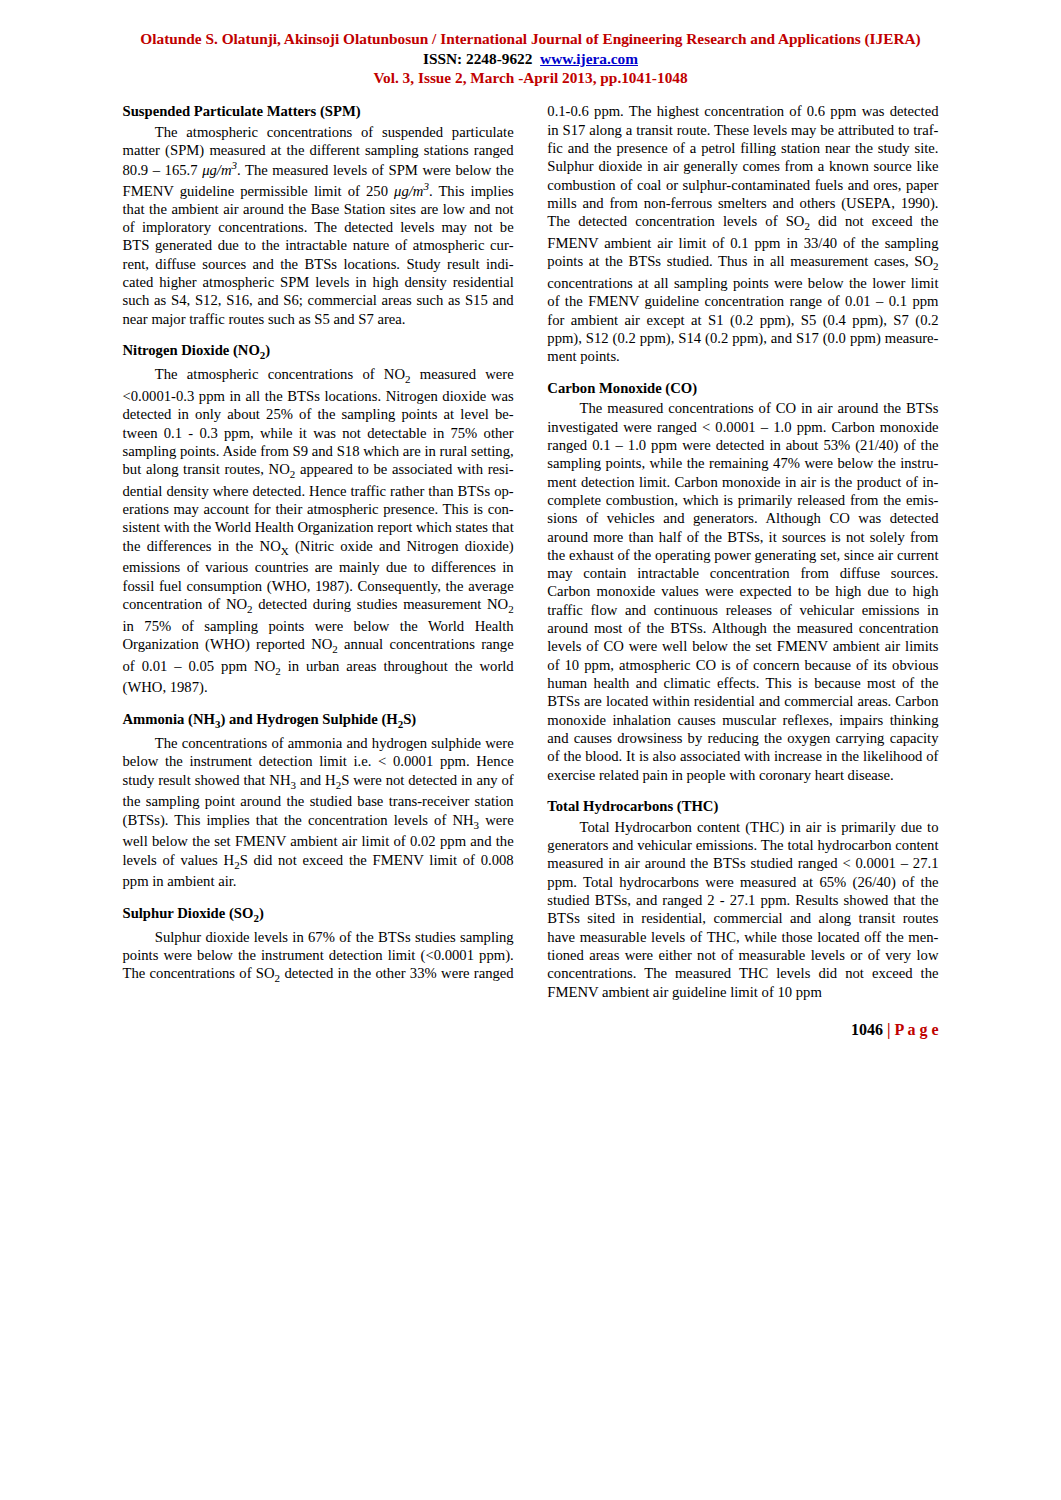Olatunde S. Olatunji, Akinsoji Olatunbosun / International Journal of Engineering Research and Applications (IJERA)
ISSN: 2248-9622 www.ijera.com
Vol. 3, Issue 2, March -April 2013, pp.1041-1048
Suspended Particulate Matters (SPM)
The atmospheric concentrations of suspended particulate matter (SPM) measured at the different sampling stations ranged 80.9 – 165.7 μg/m3. The measured levels of SPM were below the FMENV guideline permissible limit of 250 μg/m3. This implies that the ambient air around the Base Station sites are low and not of imploratory concentrations. The detected levels may not be BTS generated due to the intractable nature of atmospheric current, diffuse sources and the BTSs locations. Study result indicated higher atmospheric SPM levels in high density residential such as S4, S12, S16, and S6; commercial areas such as S15 and near major traffic routes such as S5 and S7 area.
Nitrogen Dioxide (NO2)
The atmospheric concentrations of NO2 measured were <0.0001-0.3 ppm in all the BTSs locations. Nitrogen dioxide was detected in only about 25% of the sampling points at level between 0.1 - 0.3 ppm, while it was not detectable in 75% other sampling points. Aside from S9 and S18 which are in rural setting, but along transit routes, NO2 appeared to be associated with residential density where detected. Hence traffic rather than BTSs operations may account for their atmospheric presence. This is consistent with the World Health Organization report which states that the differences in the NOX (Nitric oxide and Nitrogen dioxide) emissions of various countries are mainly due to differences in fossil fuel consumption (WHO, 1987). Consequently, the average concentration of NO2 detected during studies measurement NO2 in 75% of sampling points were below the World Health Organization (WHO) reported NO2 annual concentrations range of 0.01 – 0.05 ppm NO2 in urban areas throughout the world (WHO, 1987).
Ammonia (NH3) and Hydrogen Sulphide (H2S)
The concentrations of ammonia and hydrogen sulphide were below the instrument detection limit i.e. < 0.0001 ppm. Hence study result showed that NH3 and H2S were not detected in any of the sampling point around the studied base trans-receiver station (BTSs). This implies that the concentration levels of NH3 were well below the set FMENV ambient air limit of 0.02 ppm and the levels of values H2S did not exceed the FMENV limit of 0.008 ppm in ambient air.
Sulphur Dioxide (SO2)
Sulphur dioxide levels in 67% of the BTSs studies sampling points were below the instrument detection limit (<0.0001 ppm). The concentrations of SO2 detected in the other 33% were ranged 0.1-0.6 ppm. The highest concentration of 0.6 ppm was detected in S17 along a transit route. These levels may be attributed to traffic and the presence of a petrol filling station near the study site. Sulphur dioxide in air generally comes from a known source like combustion of coal or sulphur-contaminated fuels and ores, paper mills and from non-ferrous smelters and others (USEPA, 1990). The detected concentration levels of SO2 did not exceed the FMENV ambient air limit of 0.1 ppm in 33/40 of the sampling points at the BTSs studied. Thus in all measurement cases, SO2 concentrations at all sampling points were below the lower limit of the FMENV guideline concentration range of 0.01 – 0.1 ppm for ambient air except at S1 (0.2 ppm), S5 (0.4 ppm), S7 (0.2 ppm), S12 (0.2 ppm), S14 (0.2 ppm), and S17 (0.0 ppm) measurement points.
Carbon Monoxide (CO)
The measured concentrations of CO in air around the BTSs investigated were ranged < 0.0001 – 1.0 ppm. Carbon monoxide ranged 0.1 – 1.0 ppm were detected in about 53% (21/40) of the sampling points, while the remaining 47% were below the instrument detection limit. Carbon monoxide in air is the product of incomplete combustion, which is primarily released from the emissions of vehicles and generators. Although CO was detected around more than half of the BTSs, it sources is not solely from the exhaust of the operating power generating set, since air current may contain intractable concentration from diffuse sources. Carbon monoxide values were expected to be high due to high traffic flow and continuous releases of vehicular emissions in around most of the BTSs. Although the measured concentration levels of CO were well below the set FMENV ambient air limits of 10 ppm, atmospheric CO is of concern because of its obvious human health and climatic effects. This is because most of the BTSs are located within residential and commercial areas. Carbon monoxide inhalation causes muscular reflexes, impairs thinking and causes drowsiness by reducing the oxygen carrying capacity of the blood. It is also associated with increase in the likelihood of exercise related pain in people with coronary heart disease.
Total Hydrocarbons (THC)
Total Hydrocarbon content (THC) in air is primarily due to generators and vehicular emissions. The total hydrocarbon content measured in air around the BTSs studied ranged < 0.0001 – 27.1 ppm. Total hydrocarbons were measured at 65% (26/40) of the studied BTSs, and ranged 2 - 27.1 ppm. Results showed that the BTSs sited in residential, commercial and along transit routes have measurable levels of THC, while those located off the mentioned areas were either not of measurable levels or of very low concentrations. The measured THC levels did not exceed the FMENV ambient air guideline limit of 10 ppm
1046 | P a g e